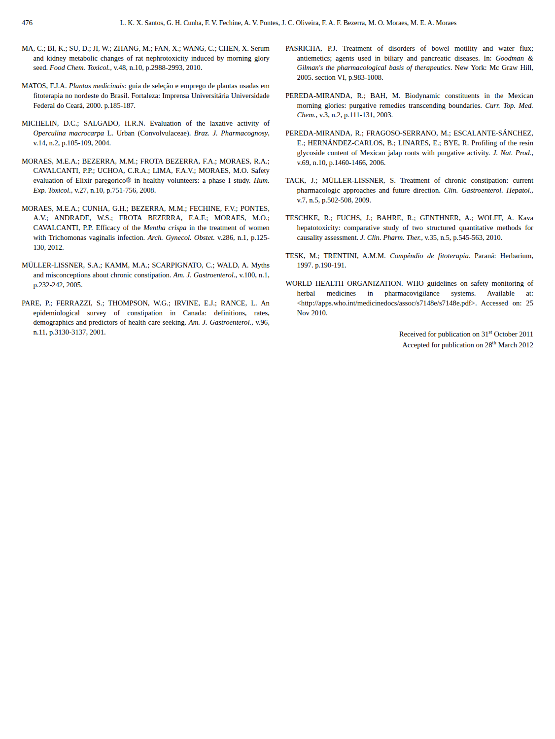476 L. K. X. Santos, G. H. Cunha, F. V. Fechine, A. V. Pontes, J. C. Oliveira, F. A. F. Bezerra, M. O. Moraes, M. E. A. Moraes
MA, C.; BI, K.; SU, D.; JI, W.; ZHANG, M.; FAN, X.; WANG, C.; CHEN, X. Serum and kidney metabolic changes of rat nephrotoxicity induced by morning glory seed. Food Chem. Toxicol., v.48, n.10, p.2988-2993, 2010.
MATOS, F.J.A. Plantas medicinais: guia de seleção e emprego de plantas usadas em fitoterapia no nordeste do Brasil. Fortaleza: Imprensa Universitária Universidade Federal do Ceará, 2000. p.185-187.
MICHELIN, D.C.; SALGADO, H.R.N. Evaluation of the laxative activity of Operculina macrocarpa L. Urban (Convolvulaceae). Braz. J. Pharmacognosy, v.14, n.2, p.105-109, 2004.
MORAES, M.E.A.; BEZERRA, M.M.; FROTA BEZERRA, F.A.; MORAES, R.A.; CAVALCANTI, P.P.; UCHOA, C.R.A.; LIMA, F.A.V.; MORAES, M.O. Safety evaluation of Elixir paregorico® in healthy volunteers: a phase I study. Hum. Exp. Toxicol., v.27, n.10, p.751-756, 2008.
MORAES, M.E.A.; CUNHA, G.H.; BEZERRA, M.M.; FECHINE, F.V.; PONTES, A.V.; ANDRADE, W.S.; FROTA BEZERRA, F.A.F.; MORAES, M.O.; CAVALCANTI, P.P. Efficacy of the Mentha crispa in the treatment of women with Trichomonas vaginalis infection. Arch. Gynecol. Obstet. v.286, n.1, p.125-130, 2012.
MÜLLER-LISSNER, S.A.; KAMM, M.A.; SCARPIGNATO, C.; WALD, A. Myths and misconceptions about chronic constipation. Am. J. Gastroenterol., v.100, n.1, p.232-242, 2005.
PARE, P.; FERRAZZI, S.; THOMPSON, W.G.; IRVINE, E.J.; RANCE, L. An epidemiological survey of constipation in Canada: definitions, rates, demographics and predictors of health care seeking. Am. J. Gastroenterol., v.96, n.11, p.3130-3137, 2001.
PASRICHA, P.J. Treatment of disorders of bowel motility and water flux; antiemetics; agents used in biliary and pancreatic diseases. In: Goodman & Gilman's the pharmacological basis of therapeutics. New York: Mc Graw Hill, 2005. section VI, p.983-1008.
PEREDA-MIRANDA, R.; BAH, M. Biodynamic constituents in the Mexican morning glories: purgative remedies transcending boundaries. Curr. Top. Med. Chem., v.3, n.2, p.111-131, 2003.
PEREDA-MIRANDA, R.; FRAGOSO-SERRANO, M.; ESCALANTE-SÁNCHEZ, E.; HERNÁNDEZ-CARLOS, B.; LINARES, E.; BYE, R. Profiling of the resin glycoside content of Mexican jalap roots with purgative activity. J. Nat. Prod., v.69, n.10, p.1460-1466, 2006.
TACK, J.; MÜLLER-LISSNER, S. Treatment of chronic constipation: current pharmacologic approaches and future direction. Clin. Gastroenterol. Hepatol., v.7, n.5, p.502-508, 2009.
TESCHKE, R.; FUCHS, J.; BAHRE, R.; GENTHNER, A.; WOLFF, A. Kava hepatotoxicity: comparative study of two structured quantitative methods for causality assessment. J. Clin. Pharm. Ther., v.35, n.5, p.545-563, 2010.
TESK, M.; TRENTINI, A.M.M. Compêndio de fitoterapia. Paraná: Herbarium, 1997. p.190-191.
WORLD HEALTH ORGANIZATION. WHO guidelines on safety monitoring of herbal medicines in pharmacovigilance systems. Available at: <http://apps.who.int/medicinedocs/assoc/s7148e/s7148e.pdf>. Accessed on: 25 Nov 2010.
Received for publication on 31st October 2011
Accepted for publication on 28th March 2012